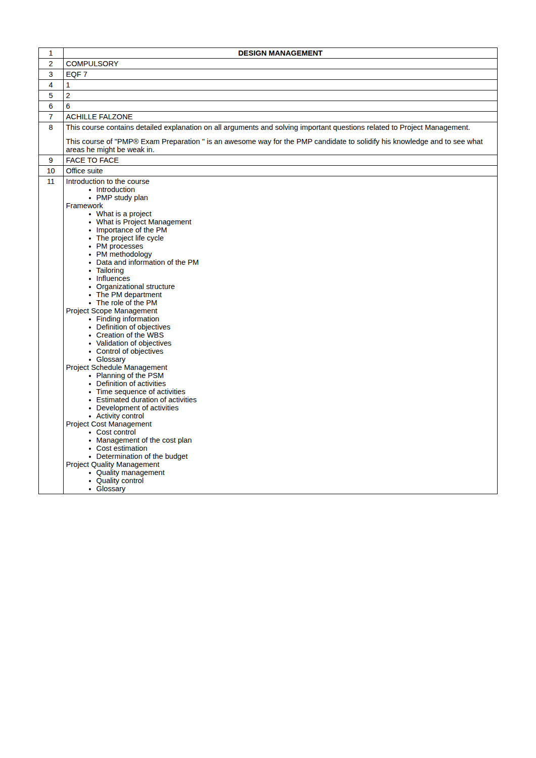| 1 | DESIGN MANAGEMENT |
| 2 | COMPULSORY |
| 3 | EQF 7 |
| 4 | 1 |
| 5 | 2 |
| 6 | 6 |
| 7 | ACHILLE FALZONE |
| 8 | This course contains detailed explanation on all arguments and solving important questions related to Project Management. This course of "PMP® Exam Preparation " is an awesome way for the PMP candidate to solidify his knowledge and to see what areas he might be weak in. |
| 9 | FACE TO FACE |
| 10 | Office suite |
| 11 | Introduction to the course Introduction PMP study plan Framework What is a project What is Project Management Importance of the PM The project life cycle PM processes PM methodology Data and information of the PM Tailoring Influences Organizational structure The PM department The role of the PM Project Scope Management Finding information Definition of objectives Creation of the WBS Validation of objectives Control of objectives Glossary Project Schedule Management Planning of the PSM Definition of activities Time sequence of activities Estimated duration of activities Development of activities Activity control Project Cost Management Cost control Management of the cost plan Cost estimation Determination of the budget Project Quality Management Quality management Quality control Glossary |